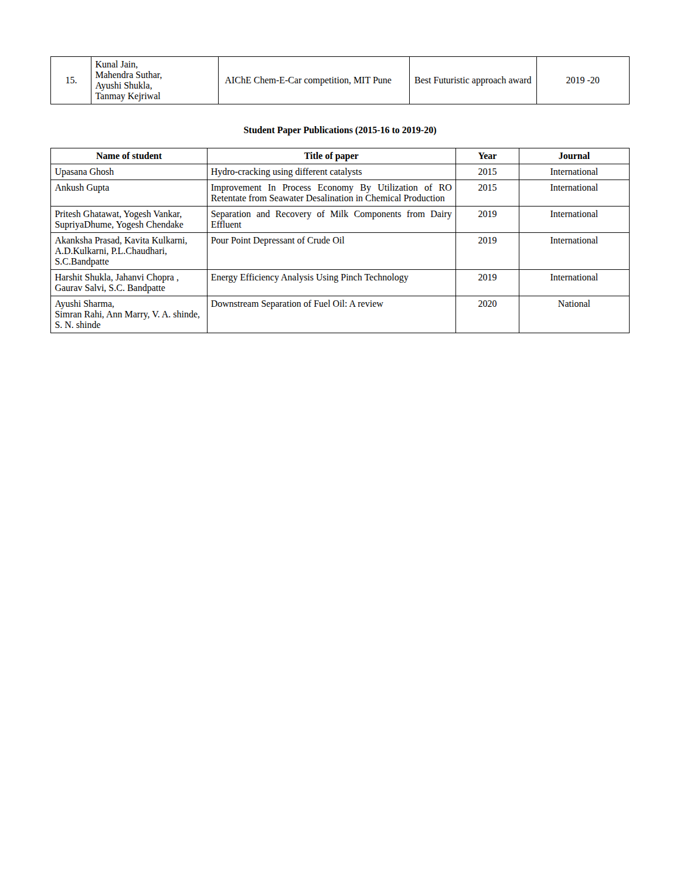| 15. | Kunal Jain, Mahendra Suthar, Ayushi Shukla, Tanmay Kejriwal | AIChE Chem-E-Car competition, MIT Pune | Best Futuristic approach award | 2019 -20 |
Student Paper Publications (2015-16 to 2019-20)
| Name of student | Title of paper | Year | Journal |
| --- | --- | --- | --- |
| Upasana Ghosh | Hydro-cracking using different catalysts | 2015 | International |
| Ankush Gupta | Improvement In Process Economy By Utilization of RO Retentate from Seawater Desalination in Chemical Production | 2015 | International |
| Pritesh Ghatawat, Yogesh Vankar, SupriyaDhume, Yogesh Chendake | Separation and Recovery of Milk Components from Dairy Effluent | 2019 | International |
| Akanksha Prasad, Kavita Kulkarni, A.D.Kulkarni, P.L.Chaudhari, S.C.Bandpatte | Pour Point Depressant of Crude Oil | 2019 | International |
| Harshit Shukla, Jahanvi Chopra , Gaurav Salvi, S.C. Bandpatte | Energy Efficiency Analysis Using Pinch Technology | 2019 | International |
| Ayushi Sharma, Simran Rahi, Ann Marry, V. A. shinde, S. N. shinde | Downstream Separation of Fuel Oil: A review | 2020 | National |